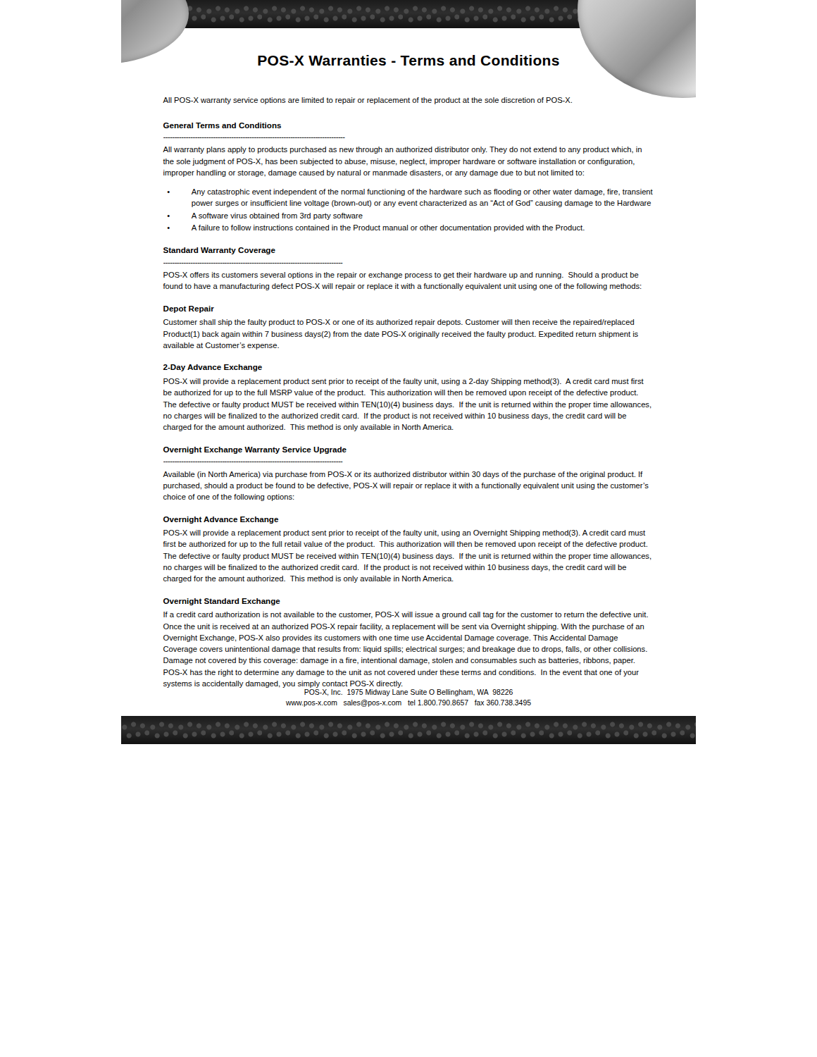POS-X Warranties - Terms and Conditions
All POS-X warranty service options are limited to repair or replacement of the product at the sole discretion of POS-X.
General Terms and Conditions
--------------------------------------------------------------------------------
All warranty plans apply to products purchased as new through an authorized distributor only. They do not extend to any product which, in the sole judgment of POS-X, has been subjected to abuse, misuse, neglect, improper hardware or software installation or configuration, improper handling or storage, damage caused by natural or manmade disasters, or any damage due to but not limited to:
Any catastrophic event independent of the normal functioning of the hardware such as flooding or other water damage, fire, transient power surges or insufficient line voltage (brown-out) or any event characterized as an “Act of God” causing damage to the Hardware
A software virus obtained from 3rd party software
A failure to follow instructions contained in the Product manual or other documentation provided with the Product.
Standard Warranty Coverage
-------------------------------------------------------------------------------
POS-X offers its customers several options in the repair or exchange process to get their hardware up and running. Should a product be found to have a manufacturing defect POS-X will repair or replace it with a functionally equivalent unit using one of the following methods:
Depot Repair
Customer shall ship the faulty product to POS-X or one of its authorized repair depots. Customer will then receive the repaired/replaced Product(1) back again within 7 business days(2) from the date POS-X originally received the faulty product. Expedited return shipment is available at Customer’s expense.
2-Day Advance Exchange
POS-X will provide a replacement product sent prior to receipt of the faulty unit, using a 2-day Shipping method(3). A credit card must first be authorized for up to the full MSRP value of the product. This authorization will then be removed upon receipt of the defective product. The defective or faulty product MUST be received within TEN(10)(4) business days. If the unit is returned within the proper time allowances, no charges will be finalized to the authorized credit card. If the product is not received within 10 business days, the credit card will be charged for the amount authorized. This method is only available in North America.
Overnight Exchange Warranty Service Upgrade
-------------------------------------------------------------------------------
Available (in North America) via purchase from POS-X or its authorized distributor within 30 days of the purchase of the original product. If purchased, should a product be found to be defective, POS-X will repair or replace it with a functionally equivalent unit using the customer’s choice of one of the following options:
Overnight Advance Exchange
POS-X will provide a replacement product sent prior to receipt of the faulty unit, using an Overnight Shipping method(3). A credit card must first be authorized for up to the full retail value of the product. This authorization will then be removed upon receipt of the defective product. The defective or faulty product MUST be received within TEN(10)(4) business days. If the unit is returned within the proper time allowances, no charges will be finalized to the authorized credit card. If the product is not received within 10 business days, the credit card will be charged for the amount authorized. This method is only available in North America.
Overnight Standard Exchange
If a credit card authorization is not available to the customer, POS-X will issue a ground call tag for the customer to return the defective unit. Once the unit is received at an authorized POS-X repair facility, a replacement will be sent via Overnight shipping. With the purchase of an Overnight Exchange, POS-X also provides its customers with one time use Accidental Damage coverage. This Accidental Damage Coverage covers unintentional damage that results from: liquid spills; electrical surges; and breakage due to drops, falls, or other collisions. Damage not covered by this coverage: damage in a fire, intentional damage, stolen and consumables such as batteries, ribbons, paper. POS-X has the right to determine any damage to the unit as not covered under these terms and conditions. In the event that one of your systems is accidentally damaged, you simply contact POS-X directly.
POS-X, Inc. 1975 Midway Lane Suite O Bellingham, WA 98226
www.pos-x.com sales@pos-x.com tel 1.800.790.8657 fax 360.738.3495